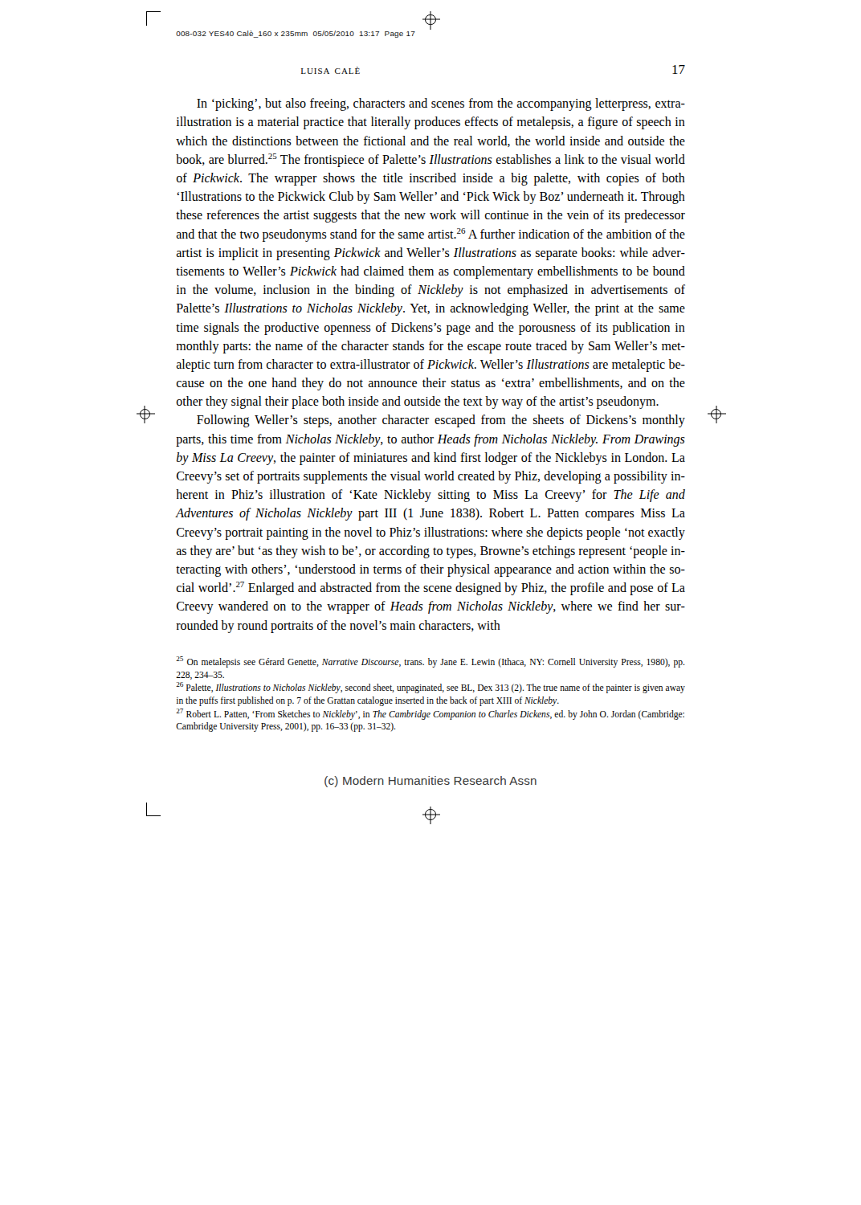008-032 YES40 Calè_160 x 235mm 05/05/2010 13:17 Page 17
luisa calè 17
In ‘picking’, but also freeing, characters and scenes from the accompanying letterpress, extra-illustration is a material practice that literally produces effects of metalepsis, a figure of speech in which the distinctions between the fictional and the real world, the world inside and outside the book, are blurred.25 The frontispiece of Palette’s Illustrations establishes a link to the visual world of Pickwick. The wrapper shows the title inscribed inside a big palette, with copies of both ‘Illustrations to the Pickwick Club by Sam Weller’ and ‘Pick Wick by Boz’ underneath it. Through these references the artist suggests that the new work will continue in the vein of its predecessor and that the two pseudonyms stand for the same artist.26 A further indication of the ambition of the artist is implicit in presenting Pickwick and Weller’s Illustrations as separate books: while advertisements to Weller’s Pickwick had claimed them as complementary embellishments to be bound in the volume, inclusion in the binding of Nickleby is not emphasized in advertisements of Palette’s Illustrations to Nicholas Nickleby. Yet, in acknowledging Weller, the print at the same time signals the productive openness of Dickens’s page and the porousness of its publication in monthly parts: the name of the character stands for the escape route traced by Sam Weller’s metaleptic turn from character to extra-illustrator of Pickwick. Weller’s Illustrations are metaleptic because on the one hand they do not announce their status as ‘extra’ embellishments, and on the other they signal their place both inside and outside the text by way of the artist’s pseudonym.
Following Weller’s steps, another character escaped from the sheets of Dickens’s monthly parts, this time from Nicholas Nickleby, to author Heads from Nicholas Nickleby. From Drawings by Miss La Creevy, the painter of miniatures and kind first lodger of the Nicklebys in London. La Creevy’s set of portraits supplements the visual world created by Phiz, developing a possibility inherent in Phiz’s illustration of ‘Kate Nickleby sitting to Miss La Creevy’ for The Life and Adventures of Nicholas Nickleby part III (1 June 1838). Robert L. Patten compares Miss La Creevy’s portrait painting in the novel to Phiz’s illustrations: where she depicts people ‘not exactly as they are’ but ‘as they wish to be’, or according to types, Browne’s etchings represent ‘people interacting with others’, ‘understood in terms of their physical appearance and action within the social world’.27 Enlarged and abstracted from the scene designed by Phiz, the profile and pose of La Creevy wandered on to the wrapper of Heads from Nicholas Nickleby, where we find her surrounded by round portraits of the novel’s main characters, with
25 On metalepsis see Gérard Genette, Narrative Discourse, trans. by Jane E. Lewin (Ithaca, NY: Cornell University Press, 1980), pp. 228, 234–35.
26 Palette, Illustrations to Nicholas Nickleby, second sheet, unpaginated, see BL, Dex 313 (2). The true name of the painter is given away in the puffs first published on p. 7 of the Grattan catalogue inserted in the back of part XIII of Nickleby.
27 Robert L. Patten, ‘From Sketches to Nickleby’, in The Cambridge Companion to Charles Dickens, ed. by John O. Jordan (Cambridge: Cambridge University Press, 2001), pp. 16–33 (pp. 31–32).
(c) Modern Humanities Research Assn